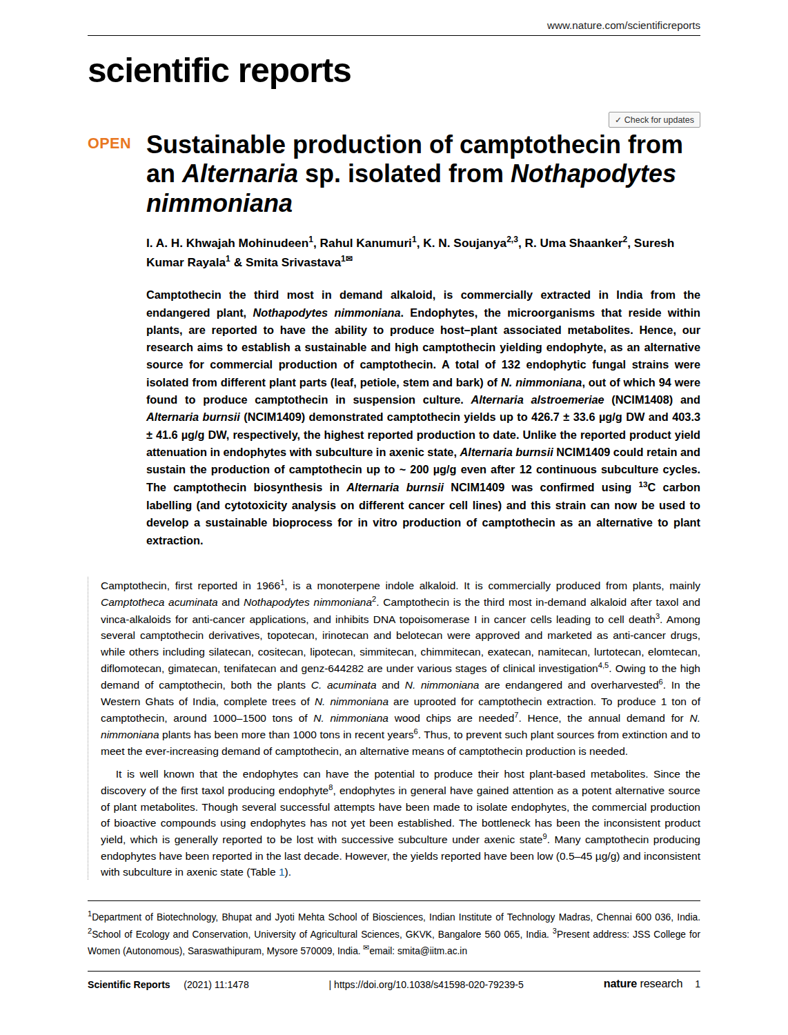www.nature.com/scientificreports
scientific reports
✓ Check for updates
OPEN
Sustainable production of camptothecin from an Alternaria sp. isolated from Nothapodytes nimmoniana
I. A. H. Khwajah Mohinudeen1, Rahul Kanumuri1, K. N. Soujanya2,3, R. Uma Shaanker2, Suresh Kumar Rayala1 & Smita Srivastava1✉
Camptothecin the third most in demand alkaloid, is commercially extracted in India from the endangered plant, Nothapodytes nimmoniana. Endophytes, the microorganisms that reside within plants, are reported to have the ability to produce host–plant associated metabolites. Hence, our research aims to establish a sustainable and high camptothecin yielding endophyte, as an alternative source for commercial production of camptothecin. A total of 132 endophytic fungal strains were isolated from different plant parts (leaf, petiole, stem and bark) of N. nimmoniana, out of which 94 were found to produce camptothecin in suspension culture. Alternaria alstroemeriae (NCIM1408) and Alternaria burnsii (NCIM1409) demonstrated camptothecin yields up to 426.7 ± 33.6 µg/g DW and 403.3 ± 41.6 µg/g DW, respectively, the highest reported production to date. Unlike the reported product yield attenuation in endophytes with subculture in axenic state, Alternaria burnsii NCIM1409 could retain and sustain the production of camptothecin up to ~ 200 µg/g even after 12 continuous subculture cycles. The camptothecin biosynthesis in Alternaria burnsii NCIM1409 was confirmed using 13C carbon labelling (and cytotoxicity analysis on different cancer cell lines) and this strain can now be used to develop a sustainable bioprocess for in vitro production of camptothecin as an alternative to plant extraction.
Camptothecin, first reported in 19661, is a monoterpene indole alkaloid. It is commercially produced from plants, mainly Camptotheca acuminata and Nothapodytes nimmoniana2. Camptothecin is the third most in-demand alkaloid after taxol and vinca-alkaloids for anti-cancer applications, and inhibits DNA topoisomerase I in cancer cells leading to cell death3. Among several camptothecin derivatives, topotecan, irinotecan and belotecan were approved and marketed as anti-cancer drugs, while others including silatecan, cositecan, lipotecan, simmitecan, chimmitecan, exatecan, namitecan, lurtotecan, elomtecan, diflomotecan, gimatecan, tenifatecan and genz-644282 are under various stages of clinical investigation4,5. Owing to the high demand of camptothecin, both the plants C. acuminata and N. nimmoniana are endangered and overharvested6. In the Western Ghats of India, complete trees of N. nimmoniana are uprooted for camptothecin extraction. To produce 1 ton of camptothecin, around 1000–1500 tons of N. nimmoniana wood chips are needed7. Hence, the annual demand for N. nimmoniana plants has been more than 1000 tons in recent years6. Thus, to prevent such plant sources from extinction and to meet the ever-increasing demand of camptothecin, an alternative means of camptothecin production is needed.
It is well known that the endophytes can have the potential to produce their host plant-based metabolites. Since the discovery of the first taxol producing endophyte8, endophytes in general have gained attention as a potent alternative source of plant metabolites. Though several successful attempts have been made to isolate endophytes, the commercial production of bioactive compounds using endophytes has not yet been established. The bottleneck has been the inconsistent product yield, which is generally reported to be lost with successive subculture under axenic state9. Many camptothecin producing endophytes have been reported in the last decade. However, the yields reported have been low (0.5–45 µg/g) and inconsistent with subculture in axenic state (Table 1).
1Department of Biotechnology, Bhupat and Jyoti Mehta School of Biosciences, Indian Institute of Technology Madras, Chennai 600 036, India. 2School of Ecology and Conservation, University of Agricultural Sciences, GKVK, Bangalore 560 065, India. 3Present address: JSS College for Women (Autonomous), Saraswathipuram, Mysore 570009, India. ✉email: smita@iitm.ac.in
Scientific Reports (2021) 11:1478
| https://doi.org/10.1038/s41598-020-79239-5
nature research 1